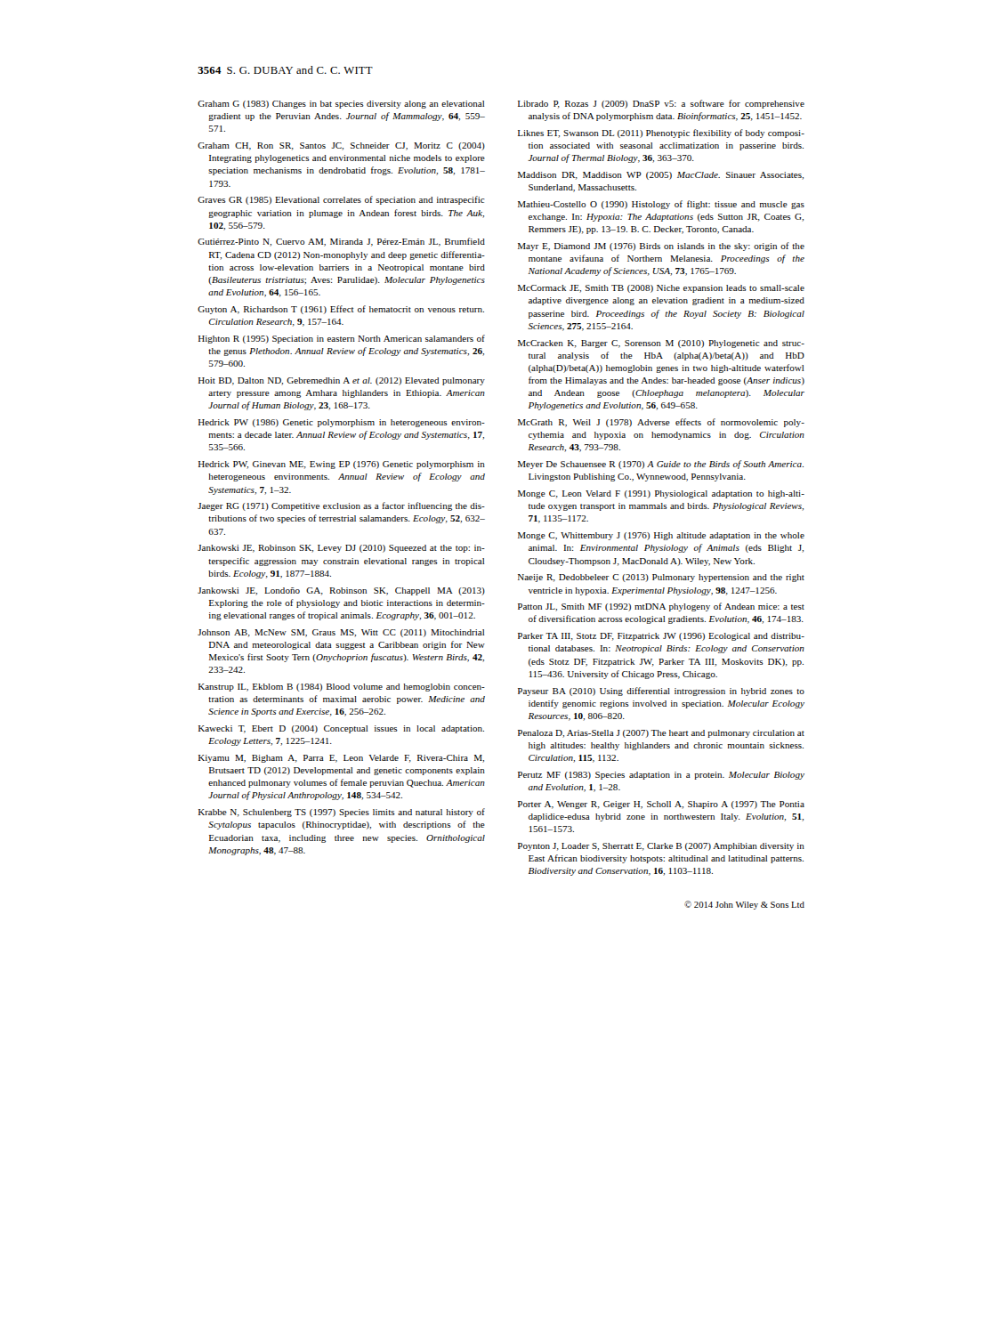3564 S. G. DUBAY and C. C. WITT
Graham G (1983) Changes in bat species diversity along an elevational gradient up the Peruvian Andes. Journal of Mammalogy, 64, 559–571.
Graham CH, Ron SR, Santos JC, Schneider CJ, Moritz C (2004) Integrating phylogenetics and environmental niche models to explore speciation mechanisms in dendrobatid frogs. Evolution, 58, 1781–1793.
Graves GR (1985) Elevational correlates of speciation and intraspecific geographic variation in plumage in Andean forest birds. The Auk, 102, 556–579.
Gutiérrez-Pinto N, Cuervo AM, Miranda J, Pérez-Emán JL, Brumfield RT, Cadena CD (2012) Non-monophyly and deep genetic differentiation across low-elevation barriers in a Neotropical montane bird (Basileuterus tristriatus; Aves: Parulidae). Molecular Phylogenetics and Evolution, 64, 156–165.
Guyton A, Richardson T (1961) Effect of hematocrit on venous return. Circulation Research, 9, 157–164.
Highton R (1995) Speciation in eastern North American salamanders of the genus Plethodon. Annual Review of Ecology and Systematics, 26, 579–600.
Hoit BD, Dalton ND, Gebremedhin A et al. (2012) Elevated pulmonary artery pressure among Amhara highlanders in Ethiopia. American Journal of Human Biology, 23, 168–173.
Hedrick PW (1986) Genetic polymorphism in heterogeneous environments: a decade later. Annual Review of Ecology and Systematics, 17, 535–566.
Hedrick PW, Ginevan ME, Ewing EP (1976) Genetic polymorphism in heterogeneous environments. Annual Review of Ecology and Systematics, 7, 1–32.
Jaeger RG (1971) Competitive exclusion as a factor influencing the distributions of two species of terrestrial salamanders. Ecology, 52, 632–637.
Jankowski JE, Robinson SK, Levey DJ (2010) Squeezed at the top: interspecific aggression may constrain elevational ranges in tropical birds. Ecology, 91, 1877–1884.
Jankowski JE, Londoño GA, Robinson SK, Chappell MA (2013) Exploring the role of physiology and biotic interactions in determining elevational ranges of tropical animals. Ecography, 36, 001–012.
Johnson AB, McNew SM, Graus MS, Witt CC (2011) Mitochindrial DNA and meteorological data suggest a Caribbean origin for New Mexico's first Sooty Tern (Onychoprion fuscatus). Western Birds, 42, 233–242.
Kanstrup IL, Ekblom B (1984) Blood volume and hemoglobin concentration as determinants of maximal aerobic power. Medicine and Science in Sports and Exercise, 16, 256–262.
Kawecki T, Ebert D (2004) Conceptual issues in local adaptation. Ecology Letters, 7, 1225–1241.
Kiyamu M, Bigham A, Parra E, Leon Velarde F, Rivera-Chira M, Brutsaert TD (2012) Developmental and genetic components explain enhanced pulmonary volumes of female peruvian Quechua. American Journal of Physical Anthropology, 148, 534–542.
Krabbe N, Schulenberg TS (1997) Species limits and natural history of Scytalopus tapaculos (Rhinocryptidae), with descriptions of the Ecuadorian taxa, including three new species. Ornithological Monographs, 48, 47–88.
Librado P, Rozas J (2009) DnaSP v5: a software for comprehensive analysis of DNA polymorphism data. Bioinformatics, 25, 1451–1452.
Liknes ET, Swanson DL (2011) Phenotypic flexibility of body composition associated with seasonal acclimatization in passerine birds. Journal of Thermal Biology, 36, 363–370.
Maddison DR, Maddison WP (2005) MacClade. Sinauer Associates, Sunderland, Massachusetts.
Mathieu-Costello O (1990) Histology of flight: tissue and muscle gas exchange. In: Hypoxia: The Adaptations (eds Sutton JR, Coates G, Remmers JE), pp. 13–19. B. C. Decker, Toronto, Canada.
Mayr E, Diamond JM (1976) Birds on islands in the sky: origin of the montane avifauna of Northern Melanesia. Proceedings of the National Academy of Sciences, USA, 73, 1765–1769.
McCormack JE, Smith TB (2008) Niche expansion leads to small-scale adaptive divergence along an elevation gradient in a medium-sized passerine bird. Proceedings of the Royal Society B: Biological Sciences, 275, 2155–2164.
McCracken K, Barger C, Sorenson M (2010) Phylogenetic and structural analysis of the HbA (alpha(A)/beta(A)) and HbD (alpha(D)/beta(A)) hemoglobin genes in two high-altitude waterfowl from the Himalayas and the Andes: bar-headed goose (Anser indicus) and Andean goose (Chloephaga melanoptera). Molecular Phylogenetics and Evolution, 56, 649–658.
McGrath R, Weil J (1978) Adverse effects of normovolemic polycythemia and hypoxia on hemodynamics in dog. Circulation Research, 43, 793–798.
Meyer De Schauensee R (1970) A Guide to the Birds of South America. Livingston Publishing Co., Wynnewood, Pennsylvania.
Monge C, Leon Velard F (1991) Physiological adaptation to high-altitude oxygen transport in mammals and birds. Physiological Reviews, 71, 1135–1172.
Monge C, Whittembury J (1976) High altitude adaptation in the whole animal. In: Environmental Physiology of Animals (eds Blight J, Cloudsey-Thompson J, MacDonald A). Wiley, New York.
Naeije R, Dedobbeleer C (2013) Pulmonary hypertension and the right ventricle in hypoxia. Experimental Physiology, 98, 1247–1256.
Patton JL, Smith MF (1992) mtDNA phylogeny of Andean mice: a test of diversification across ecological gradients. Evolution, 46, 174–183.
Parker TA III, Stotz DF, Fitzpatrick JW (1996) Ecological and distributional databases. In: Neotropical Birds: Ecology and Conservation (eds Stotz DF, Fitzpatrick JW, Parker TA III, Moskovits DK), pp. 115–436. University of Chicago Press, Chicago.
Payseur BA (2010) Using differential introgression in hybrid zones to identify genomic regions involved in speciation. Molecular Ecology Resources, 10, 806–820.
Penaloza D, Arias-Stella J (2007) The heart and pulmonary circulation at high altitudes: healthy highlanders and chronic mountain sickness. Circulation, 115, 1132.
Perutz MF (1983) Species adaptation in a protein. Molecular Biology and Evolution, 1, 1–28.
Porter A, Wenger R, Geiger H, Scholl A, Shapiro A (1997) The Pontia daplidice-edusa hybrid zone in northwestern Italy. Evolution, 51, 1561–1573.
Poynton J, Loader S, Sherratt E, Clarke B (2007) Amphibian diversity in East African biodiversity hotspots: altitudinal and latitudinal patterns. Biodiversity and Conservation, 16, 1103–1118.
© 2014 John Wiley & Sons Ltd